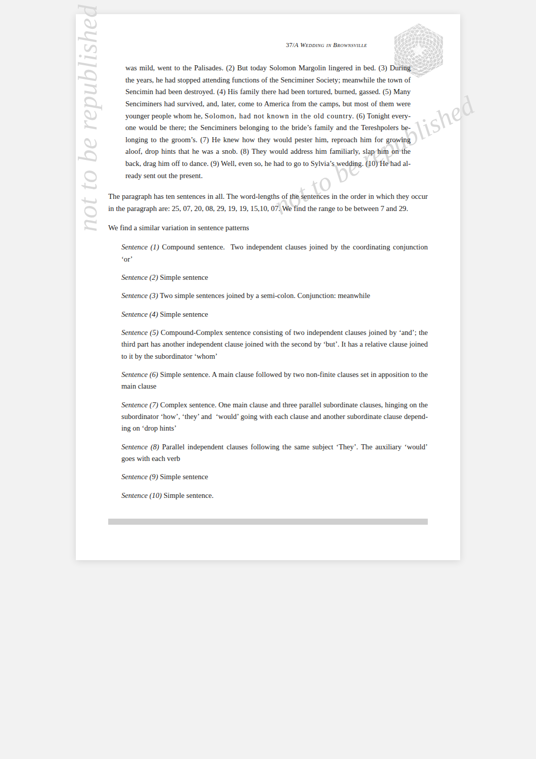not to be republished
not to be republished
37/A Wedding in Brownsville
was mild, went to the Palisades. (2) But today Solomon Margolin lingered in bed. (3) During the years, he had stopped attending functions of the Senciminer Society; meanwhile the town of Sencimin had been destroyed. (4) His family there had been tortured, burned, gassed. (5) Many Senciminers had survived, and, later, come to America from the camps, but most of them were younger people whom he, Solomon, had not known in the old country. (6) Tonight everyone would be there; the Senciminers belonging to the bride’s family and the Tereshpolers belonging to the groom’s. (7) He knew how they would pester him, reproach him for growing aloof, drop hints that he was a snob. (8) They would address him familiarly, slap him on the back, drag him off to dance. (9) Well, even so, he had to go to Sylvia’s wedding. (10) He had already sent out the present.
The paragraph has ten sentences in all. The word-lengths of the sentences in the order in which they occur in the paragraph are: 25, 07, 20, 08, 29, 19, 19, 15,10, 07. We find the range to be between 7 and 29.
We find a similar variation in sentence patterns
Sentence (1) Compound sentence. Two independent clauses joined by the coordinating conjunction ‘or’
Sentence (2) Simple sentence
Sentence (3) Two simple sentences joined by a semi-colon. Conjunction: meanwhile
Sentence (4) Simple sentence
Sentence (5) Compound-Complex sentence consisting of two independent clauses joined by ‘and’; the third part has another independent clause joined with the second by ‘but’. It has a relative clause joined to it by the subordinator ‘whom’
Sentence (6) Simple sentence. A main clause followed by two non-finite clauses set in apposition to the main clause
Sentence (7) Complex sentence. One main clause and three parallel subordinate clauses, hinging on the subordinator ‘how’, ‘they’ and ‘would’ going with each clause and another subordinate clause depending on ‘drop hints’
Sentence (8) Parallel independent clauses following the same subject ‘They’. The auxiliary ‘would’ goes with each verb
Sentence (9) Simple sentence
Sentence (10) Simple sentence.